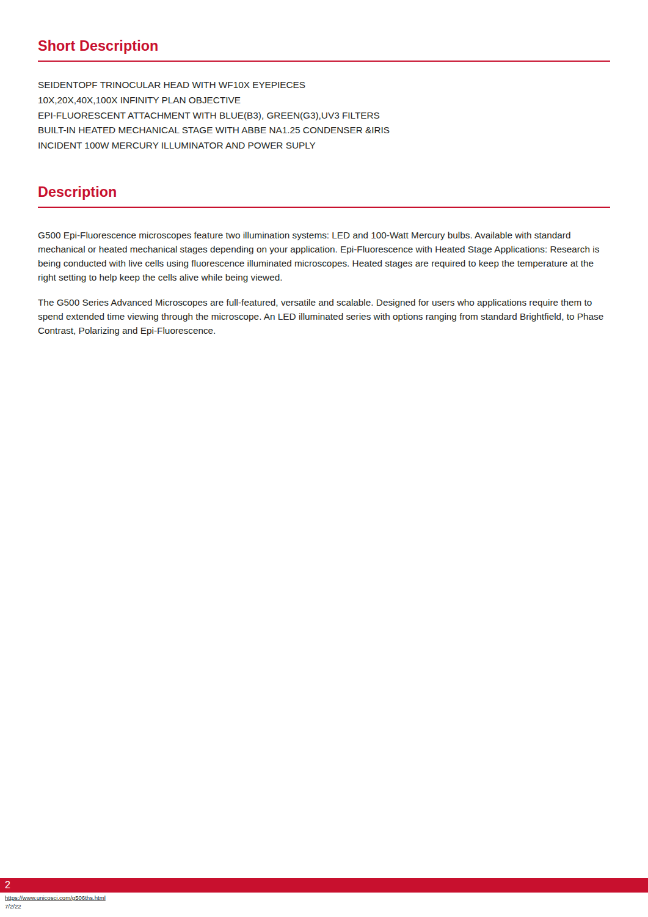Short Description
SEIDENTOPF TRINOCULAR HEAD WITH WF10X EYEPIECES
10X,20X,40X,100X INFINITY PLAN OBJECTIVE
EPI-FLUORESCENT ATTACHMENT WITH BLUE(B3), GREEN(G3),UV3 FILTERS
BUILT-IN HEATED MECHANICAL STAGE WITH ABBE NA1.25 CONDENSER &IRIS
INCIDENT 100W MERCURY ILLUMINATOR AND POWER SUPLY
Description
G500 Epi-Fluorescence microscopes feature two illumination systems: LED and 100-Watt Mercury bulbs. Available with standard mechanical or heated mechanical stages depending on your application. Epi-Fluorescence with Heated Stage Applications: Research is being conducted with live cells using fluorescence illuminated microscopes. Heated stages are required to keep the temperature at the right setting to help keep the cells alive while being viewed.
The G500 Series Advanced Microscopes are full-featured, versatile and scalable. Designed for users who applications require them to spend extended time viewing through the microscope. An LED illuminated series with options ranging from standard Brightfield, to Phase Contrast, Polarizing and Epi-Fluorescence.
2
https://www.unicosci.com/g506ths.html
7/2/22